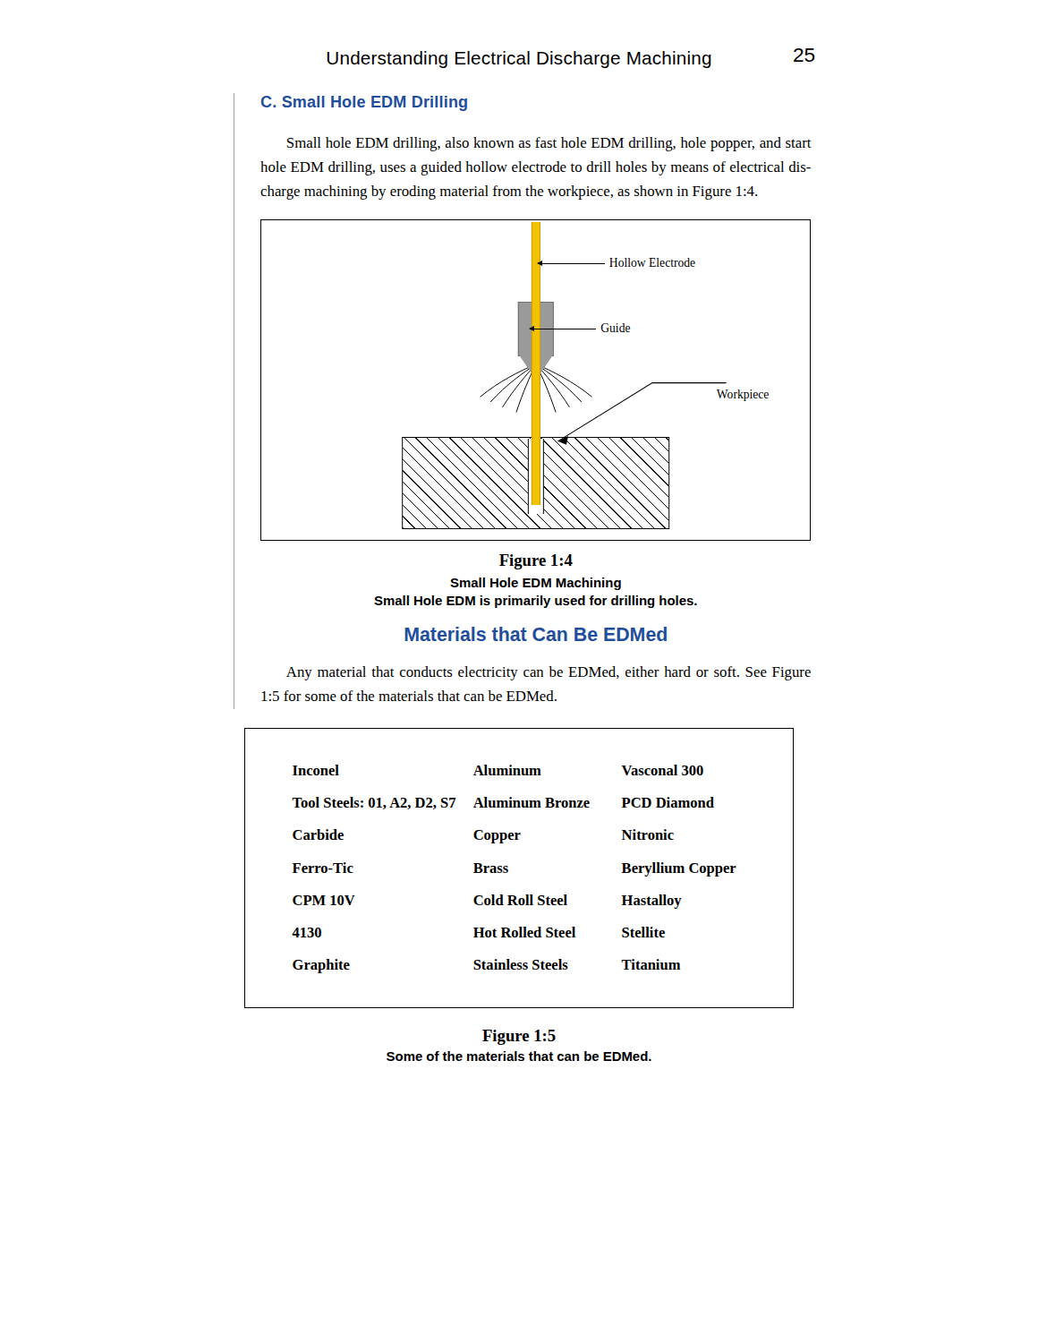Understanding Electrical Discharge Machining 25
C. Small Hole EDM Drilling
Small hole EDM drilling, also known as fast hole EDM drilling, hole popper, and start hole EDM drilling, uses a guided hollow electrode to drill holes by means of electrical discharge machining by eroding material from the workpiece, as shown in Figure 1:4.
Hollow Electrode
Guide
Workpiece
Figure 1:4
Small Hole EDM Machining
Small Hole EDM is primarily used for drilling holes.
Materials that Can Be EDMed
Any material that conducts electricity can be EDMed, either hard or soft. See Figure 1:5 for some of the materials that can be EDMed.
| Inconel | Aluminum | Vasconal 300 |
| Tool Steels: 01, A2, D2, S7 | Aluminum Bronze | PCD Diamond |
| Carbide | Copper | Nitronic |
| Ferro-Tic | Brass | Beryllium Copper |
| CPM 10V | Cold Roll Steel | Hastalloy |
| 4130 | Hot Rolled Steel | Stellite |
| Graphite | Stainless Steels | Titanium |
Figure 1:5
Some of the materials that can be EDMed.